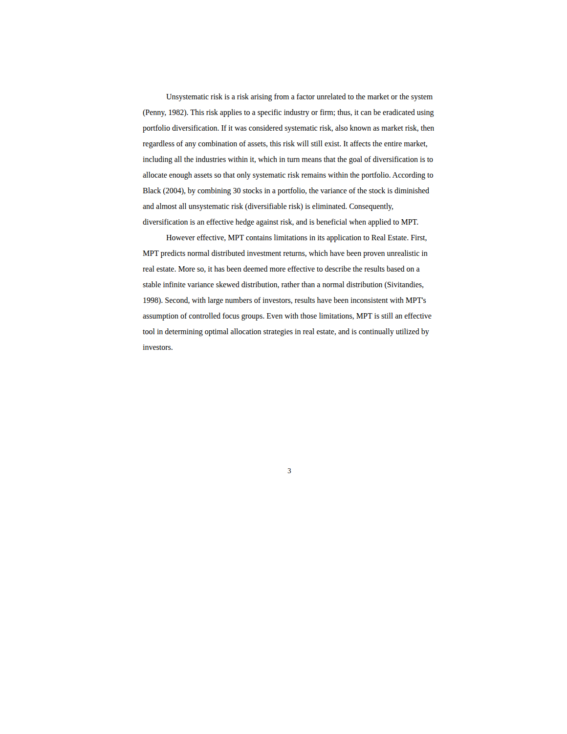Unsystematic risk is a risk arising from a factor unrelated to the market or the system (Penny, 1982). This risk applies to a specific industry or firm; thus, it can be eradicated using portfolio diversification. If it was considered systematic risk, also known as market risk, then regardless of any combination of assets, this risk will still exist. It affects the entire market, including all the industries within it, which in turn means that the goal of diversification is to allocate enough assets so that only systematic risk remains within the portfolio. According to Black (2004), by combining 30 stocks in a portfolio, the variance of the stock is diminished and almost all unsystematic risk (diversifiable risk) is eliminated. Consequently, diversification is an effective hedge against risk, and is beneficial when applied to MPT.
However effective, MPT contains limitations in its application to Real Estate. First, MPT predicts normal distributed investment returns, which have been proven unrealistic in real estate. More so, it has been deemed more effective to describe the results based on a stable infinite variance skewed distribution, rather than a normal distribution (Sivitandies, 1998). Second, with large numbers of investors, results have been inconsistent with MPT's assumption of controlled focus groups. Even with those limitations, MPT is still an effective tool in determining optimal allocation strategies in real estate, and is continually utilized by investors.
3